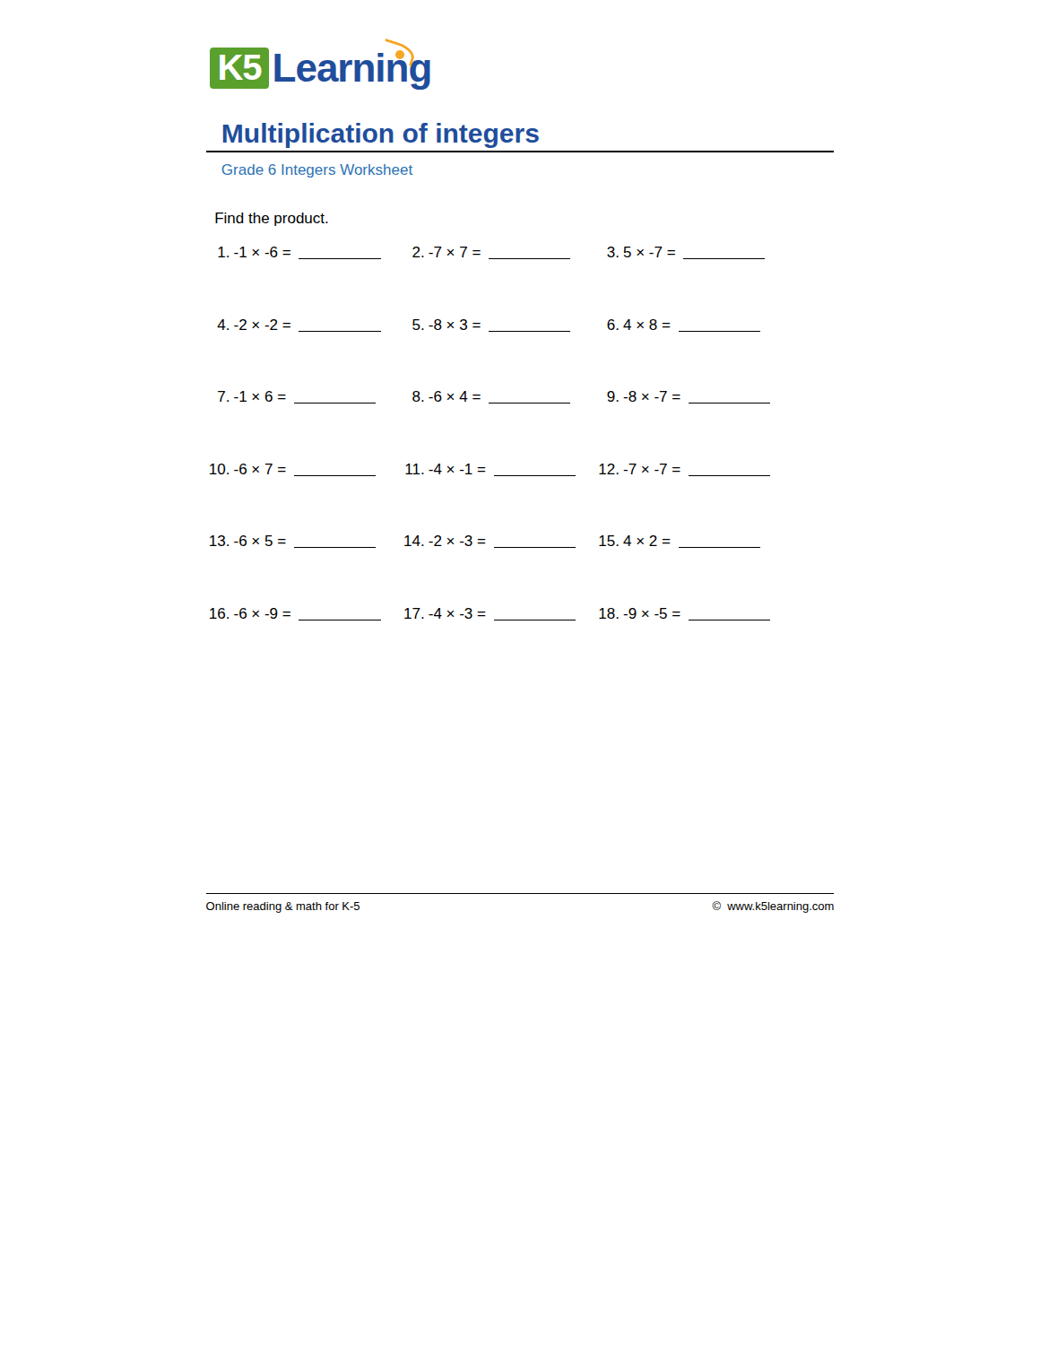K5 Learning
Multiplication of integers
Grade 6 Integers Worksheet
Find the product.
| 1. -1 × -6 = | 2. -7 × 7 = | 3. 5 × -7 = |
| 4. -2 × -2 = | 5. -8 × 3 = | 6. 4 × 8 = |
| 7. -1 × 6 = | 8. -6 × 4 = | 9. -8 × -7 = |
| 10. -6 × 7 = | 11. -4 × -1 = | 12. -7 × -7 = |
| 13. -6 × 5 = | 14. -2 × -3 = | 15. 4 × 2 = |
| 16. -6 × -9 = | 17. -4 × -3 = | 18. -9 × -5 = |
Online reading & math for K-5
© www.k5learning.com